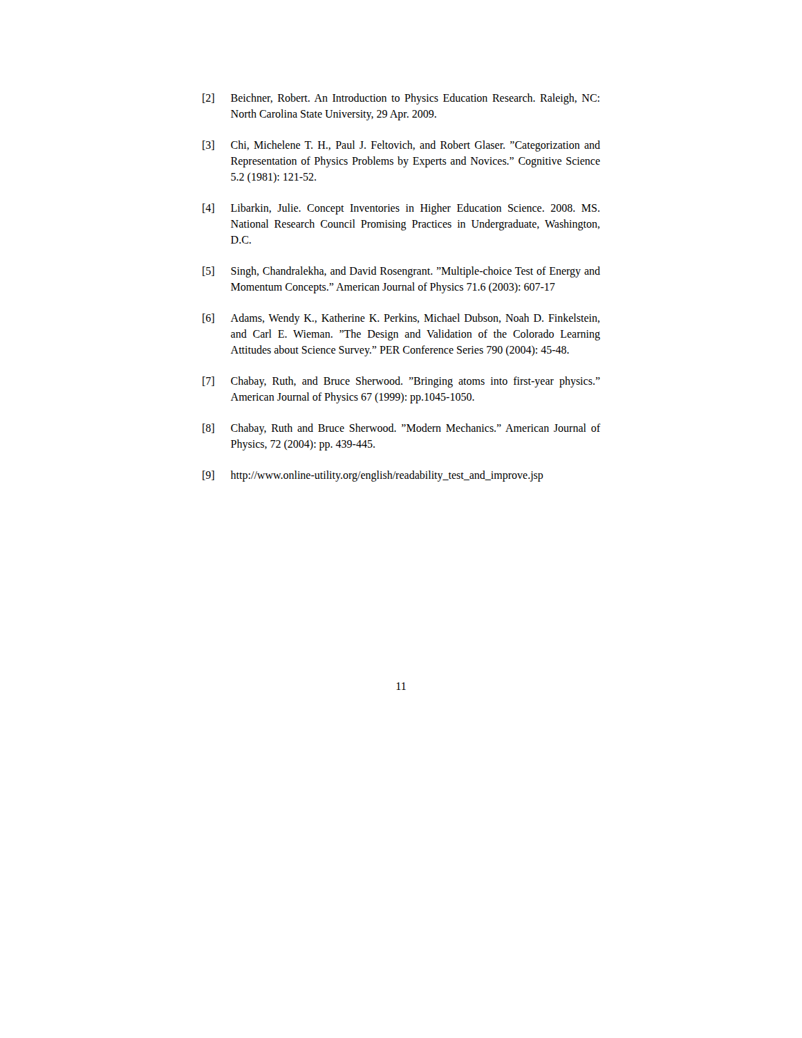[2] Beichner, Robert. An Introduction to Physics Education Research. Raleigh, NC: North Carolina State University, 29 Apr. 2009.
[3] Chi, Michelene T. H., Paul J. Feltovich, and Robert Glaser. ”Categorization and Representation of Physics Problems by Experts and Novices.” Cognitive Science 5.2 (1981): 121-52.
[4] Libarkin, Julie. Concept Inventories in Higher Education Science. 2008. MS. National Research Council Promising Practices in Undergraduate, Washington, D.C.
[5] Singh, Chandralekha, and David Rosengrant. ”Multiple-choice Test of Energy and Momentum Concepts.” American Journal of Physics 71.6 (2003): 607-17
[6] Adams, Wendy K., Katherine K. Perkins, Michael Dubson, Noah D. Finkelstein, and Carl E. Wieman. ”The Design and Validation of the Colorado Learning Attitudes about Science Survey.” PER Conference Series 790 (2004): 45-48.
[7] Chabay, Ruth, and Bruce Sherwood. ”Bringing atoms into first-year physics.” American Journal of Physics 67 (1999): pp.1045-1050.
[8] Chabay, Ruth and Bruce Sherwood. ”Modern Mechanics.” American Journal of Physics, 72 (2004): pp. 439-445.
[9] http://www.online-utility.org/english/readability_test_and_improve.jsp
11